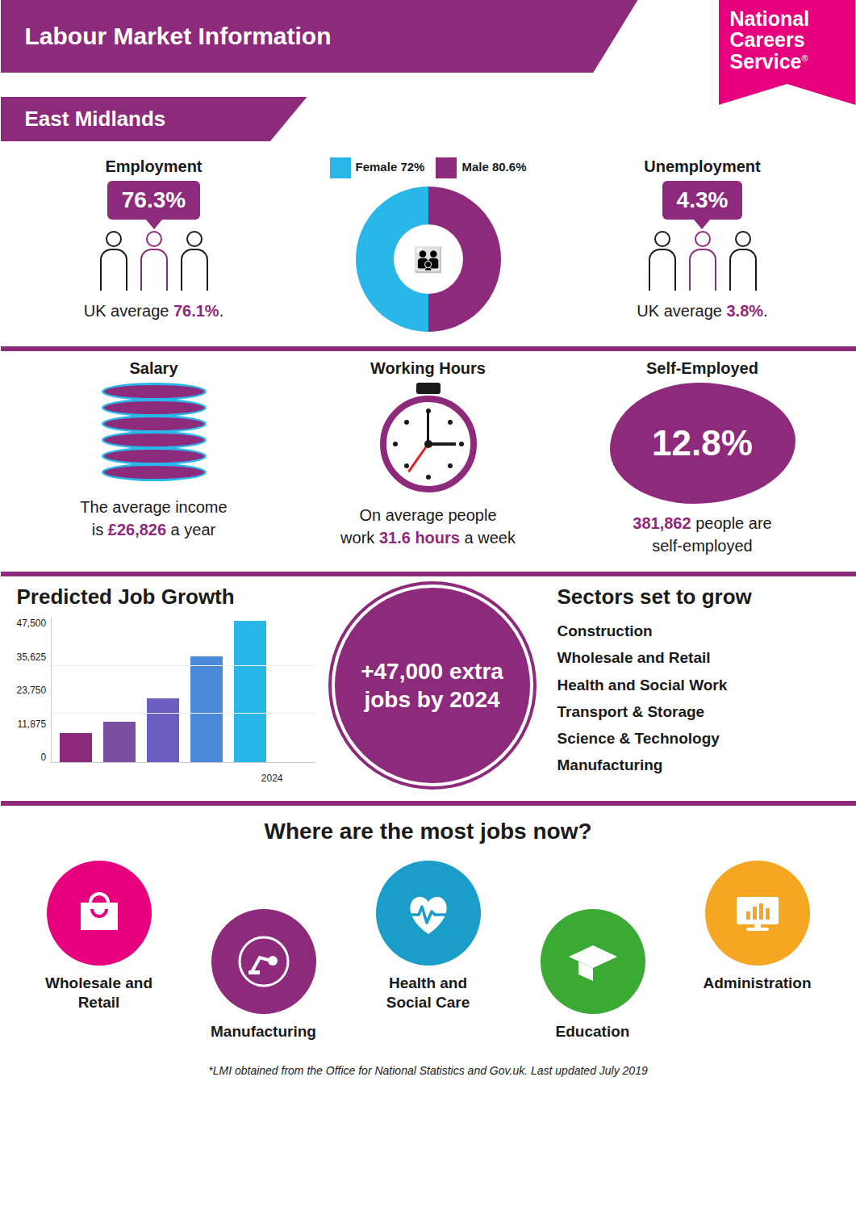Labour Market Information
National Careers Service®
East Midlands
Employment
76.3%
UK average 76.1%.
Female 72% Male 80.6%
👪
Unemployment
4.3%
UK average 3.8%.
Salary
The average income
is £26,826 a year
Working Hours
On average people
work 31.6 hours a week
Self-Employed
12.8%
381,862 people are
self-employed
Predicted Job Growth
47,500 35,625 23,750 11,875 0
2024
+47,000 extra
jobs by 2024
Sectors set to grow
Construction
Wholesale and Retail
Health and Social Work
Transport & Storage
Science & Technology
Manufacturing
Where are the most jobs now?
Wholesale and
Retail
Manufacturing
Health and
Social Care
Education
Administration
*LMI obtained from the Office for National Statistics and Gov.uk. Last updated July 2019